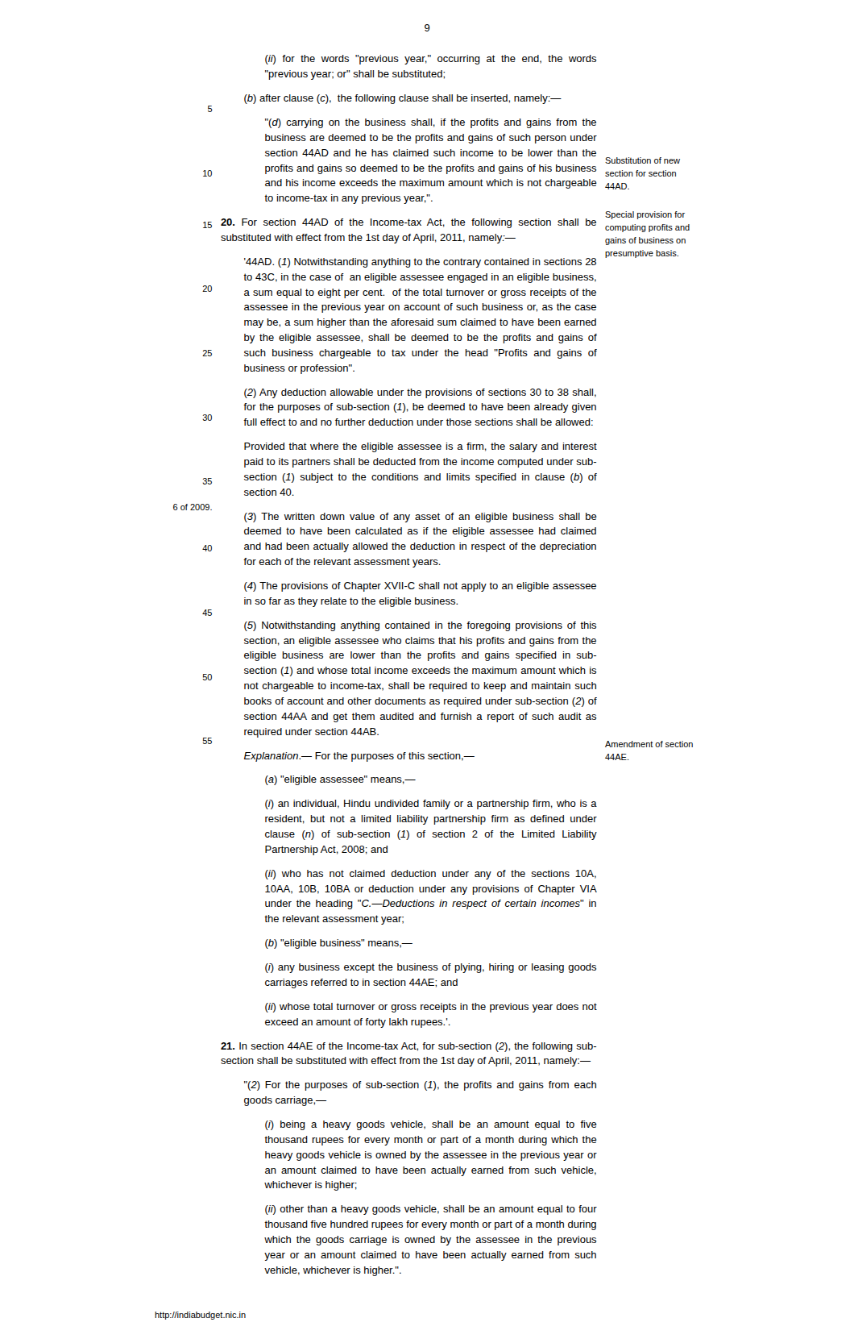9
5
10
15
20
25
30
35
6 of 2009.
40
45
50
55
(ii) for the words "previous year," occurring at the end, the words "previous year; or" shall be substituted;
(b) after clause (c), the following clause shall be inserted, namely:—
"(d) carrying on the business shall, if the profits and gains from the business are deemed to be the profits and gains of such person under section 44AD and he has claimed such income to be lower than the profits and gains so deemed to be the profits and gains of his business and his income exceeds the maximum amount which is not chargeable to income-tax in any previous year,".
20. For section 44AD of the Income-tax Act, the following section shall be substituted with effect from the 1st day of April, 2011, namely:—
'44AD. (1) Notwithstanding anything to the contrary contained in sections 28 to 43C, in the case of an eligible assessee engaged in an eligible business, a sum equal to eight per cent. of the total turnover or gross receipts of the assessee in the previous year on account of such business or, as the case may be, a sum higher than the aforesaid sum claimed to have been earned by the eligible assessee, shall be deemed to be the profits and gains of such business chargeable to tax under the head "Profits and gains of business or profession".
(2) Any deduction allowable under the provisions of sections 30 to 38 shall, for the purposes of sub-section (1), be deemed to have been already given full effect to and no further deduction under those sections shall be allowed:
Provided that where the eligible assessee is a firm, the salary and interest paid to its partners shall be deducted from the income computed under sub-section (1) subject to the conditions and limits specified in clause (b) of section 40.
(3) The written down value of any asset of an eligible business shall be deemed to have been calculated as if the eligible assessee had claimed and had been actually allowed the deduction in respect of the depreciation for each of the relevant assessment years.
(4) The provisions of Chapter XVII-C shall not apply to an eligible assessee in so far as they relate to the eligible business.
(5) Notwithstanding anything contained in the foregoing provisions of this section, an eligible assessee who claims that his profits and gains from the eligible business are lower than the profits and gains specified in sub-section (1) and whose total income exceeds the maximum amount which is not chargeable to income-tax, shall be required to keep and maintain such books of account and other documents as required under sub-section (2) of section 44AA and get them audited and furnish a report of such audit as required under section 44AB.
Explanation.— For the purposes of this section,—
(a) "eligible assessee" means,—
(i) an individual, Hindu undivided family or a partnership firm, who is a resident, but not a limited liability partnership firm as defined under clause (n) of sub-section (1) of section 2 of the Limited Liability Partnership Act, 2008; and
(ii) who has not claimed deduction under any of the sections 10A, 10AA, 10B, 10BA or deduction under any provisions of Chapter VIA under the heading "C.—Deductions in respect of certain incomes" in the relevant assessment year;
(b) "eligible business" means,—
(i) any business except the business of plying, hiring or leasing goods carriages referred to in section 44AE; and
(ii) whose total turnover or gross receipts in the previous year does not exceed an amount of forty lakh rupees.'.
21. In section 44AE of the Income-tax Act, for sub-section (2), the following sub-section shall be substituted with effect from the 1st day of April, 2011, namely:—
"(2) For the purposes of sub-section (1), the profits and gains from each goods carriage,—
(i) being a heavy goods vehicle, shall be an amount equal to five thousand rupees for every month or part of a month during which the heavy goods vehicle is owned by the assessee in the previous year or an amount claimed to have been actually earned from such vehicle, whichever is higher;
(ii) other than a heavy goods vehicle, shall be an amount equal to four thousand five hundred rupees for every month or part of a month during which the goods carriage is owned by the assessee in the previous year or an amount claimed to have been actually earned from such vehicle, whichever is higher.".
Substitution of new section for section 44AD.
Special provision for computing profits and gains of business on presumptive basis.
Amendment of section 44AE.
http://indiabudget.nic.in